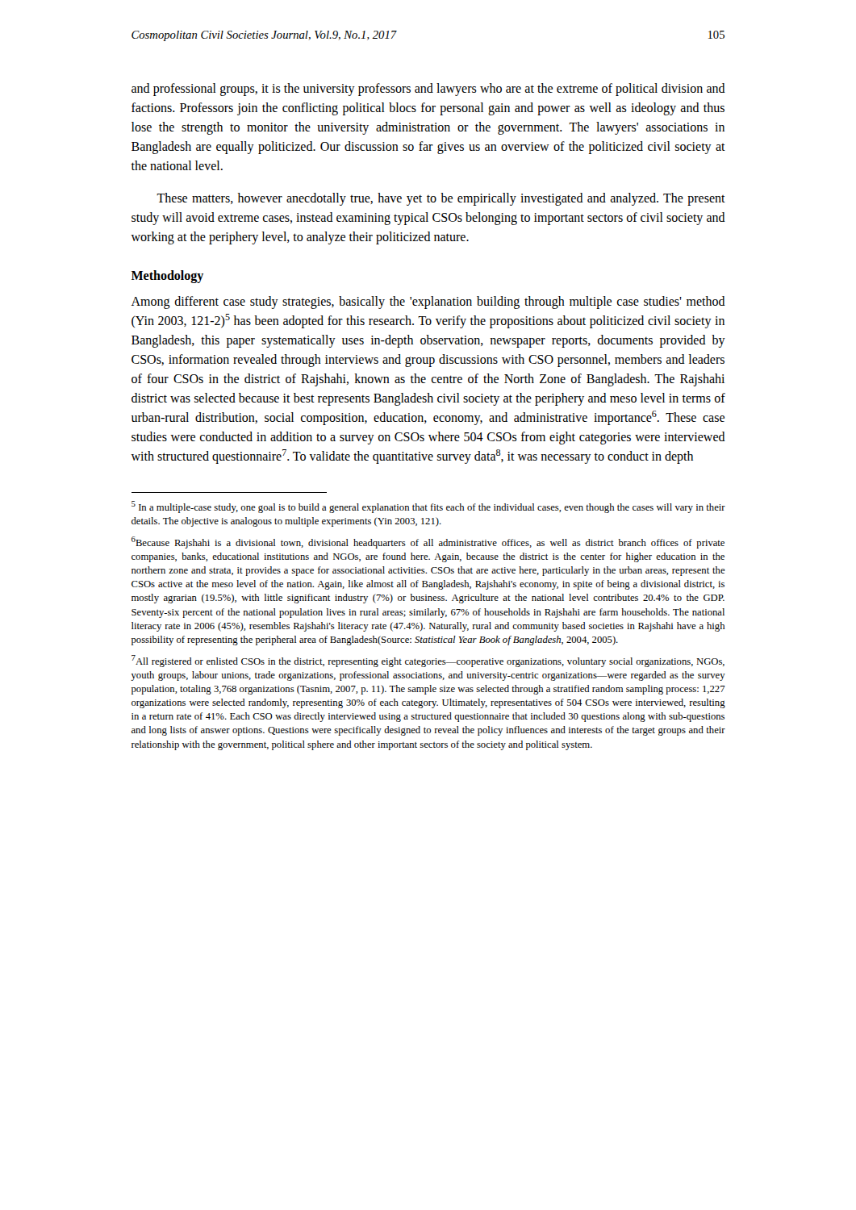Cosmopolitan Civil Societies Journal, Vol.9, No.1, 2017 105
and professional groups, it is the university professors and lawyers who are at the extreme of political division and factions. Professors join the conflicting political blocs for personal gain and power as well as ideology and thus lose the strength to monitor the university administration or the government. The lawyers' associations in Bangladesh are equally politicized. Our discussion so far gives us an overview of the politicized civil society at the national level.
These matters, however anecdotally true, have yet to be empirically investigated and analyzed. The present study will avoid extreme cases, instead examining typical CSOs belonging to important sectors of civil society and working at the periphery level, to analyze their politicized nature.
Methodology
Among different case study strategies, basically the 'explanation building through multiple case studies' method (Yin 2003, 121-2)5 has been adopted for this research. To verify the propositions about politicized civil society in Bangladesh, this paper systematically uses in-depth observation, newspaper reports, documents provided by CSOs, information revealed through interviews and group discussions with CSO personnel, members and leaders of four CSOs in the district of Rajshahi, known as the centre of the North Zone of Bangladesh. The Rajshahi district was selected because it best represents Bangladesh civil society at the periphery and meso level in terms of urban-rural distribution, social composition, education, economy, and administrative importance6. These case studies were conducted in addition to a survey on CSOs where 504 CSOs from eight categories were interviewed with structured questionnaire7. To validate the quantitative survey data8, it was necessary to conduct in depth
5 In a multiple-case study, one goal is to build a general explanation that fits each of the individual cases, even though the cases will vary in their details. The objective is analogous to multiple experiments (Yin 2003, 121).
6Because Rajshahi is a divisional town, divisional headquarters of all administrative offices, as well as district branch offices of private companies, banks, educational institutions and NGOs, are found here. Again, because the district is the center for higher education in the northern zone and strata, it provides a space for associational activities. CSOs that are active here, particularly in the urban areas, represent the CSOs active at the meso level of the nation. Again, like almost all of Bangladesh, Rajshahi's economy, in spite of being a divisional district, is mostly agrarian (19.5%), with little significant industry (7%) or business. Agriculture at the national level contributes 20.4% to the GDP. Seventy-six percent of the national population lives in rural areas; similarly, 67% of households in Rajshahi are farm households. The national literacy rate in 2006 (45%), resembles Rajshahi's literacy rate (47.4%). Naturally, rural and community based societies in Rajshahi have a high possibility of representing the peripheral area of Bangladesh(Source: Statistical Year Book of Bangladesh, 2004, 2005).
7All registered or enlisted CSOs in the district, representing eight categories—cooperative organizations, voluntary social organizations, NGOs, youth groups, labour unions, trade organizations, professional associations, and university-centric organizations—were regarded as the survey population, totaling 3,768 organizations (Tasnim, 2007, p. 11). The sample size was selected through a stratified random sampling process: 1,227 organizations were selected randomly, representing 30% of each category. Ultimately, representatives of 504 CSOs were interviewed, resulting in a return rate of 41%. Each CSO was directly interviewed using a structured questionnaire that included 30 questions along with sub-questions and long lists of answer options. Questions were specifically designed to reveal the policy influences and interests of the target groups and their relationship with the government, political sphere and other important sectors of the society and political system.